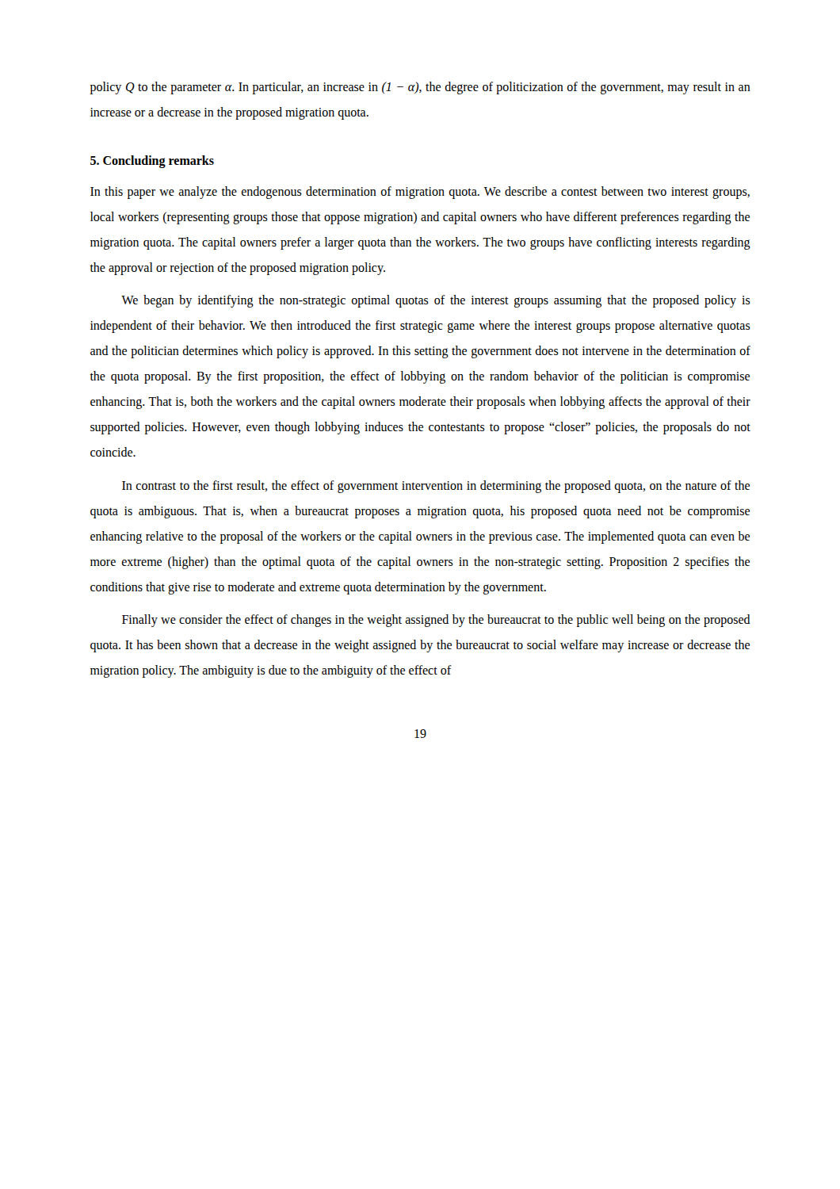policy Q to the parameter α. In particular, an increase in (1 − α), the degree of politicization of the government, may result in an increase or a decrease in the proposed migration quota.
5. Concluding remarks
In this paper we analyze the endogenous determination of migration quota. We describe a contest between two interest groups, local workers (representing groups those that oppose migration) and capital owners who have different preferences regarding the migration quota. The capital owners prefer a larger quota than the workers. The two groups have conflicting interests regarding the approval or rejection of the proposed migration policy.
We began by identifying the non-strategic optimal quotas of the interest groups assuming that the proposed policy is independent of their behavior. We then introduced the first strategic game where the interest groups propose alternative quotas and the politician determines which policy is approved. In this setting the government does not intervene in the determination of the quota proposal. By the first proposition, the effect of lobbying on the random behavior of the politician is compromise enhancing. That is, both the workers and the capital owners moderate their proposals when lobbying affects the approval of their supported policies. However, even though lobbying induces the contestants to propose “closer” policies, the proposals do not coincide.
In contrast to the first result, the effect of government intervention in determining the proposed quota, on the nature of the quota is ambiguous. That is, when a bureaucrat proposes a migration quota, his proposed quota need not be compromise enhancing relative to the proposal of the workers or the capital owners in the previous case. The implemented quota can even be more extreme (higher) than the optimal quota of the capital owners in the non-strategic setting. Proposition 2 specifies the conditions that give rise to moderate and extreme quota determination by the government.
Finally we consider the effect of changes in the weight assigned by the bureaucrat to the public well being on the proposed quota. It has been shown that a decrease in the weight assigned by the bureaucrat to social welfare may increase or decrease the migration policy. The ambiguity is due to the ambiguity of the effect of
19